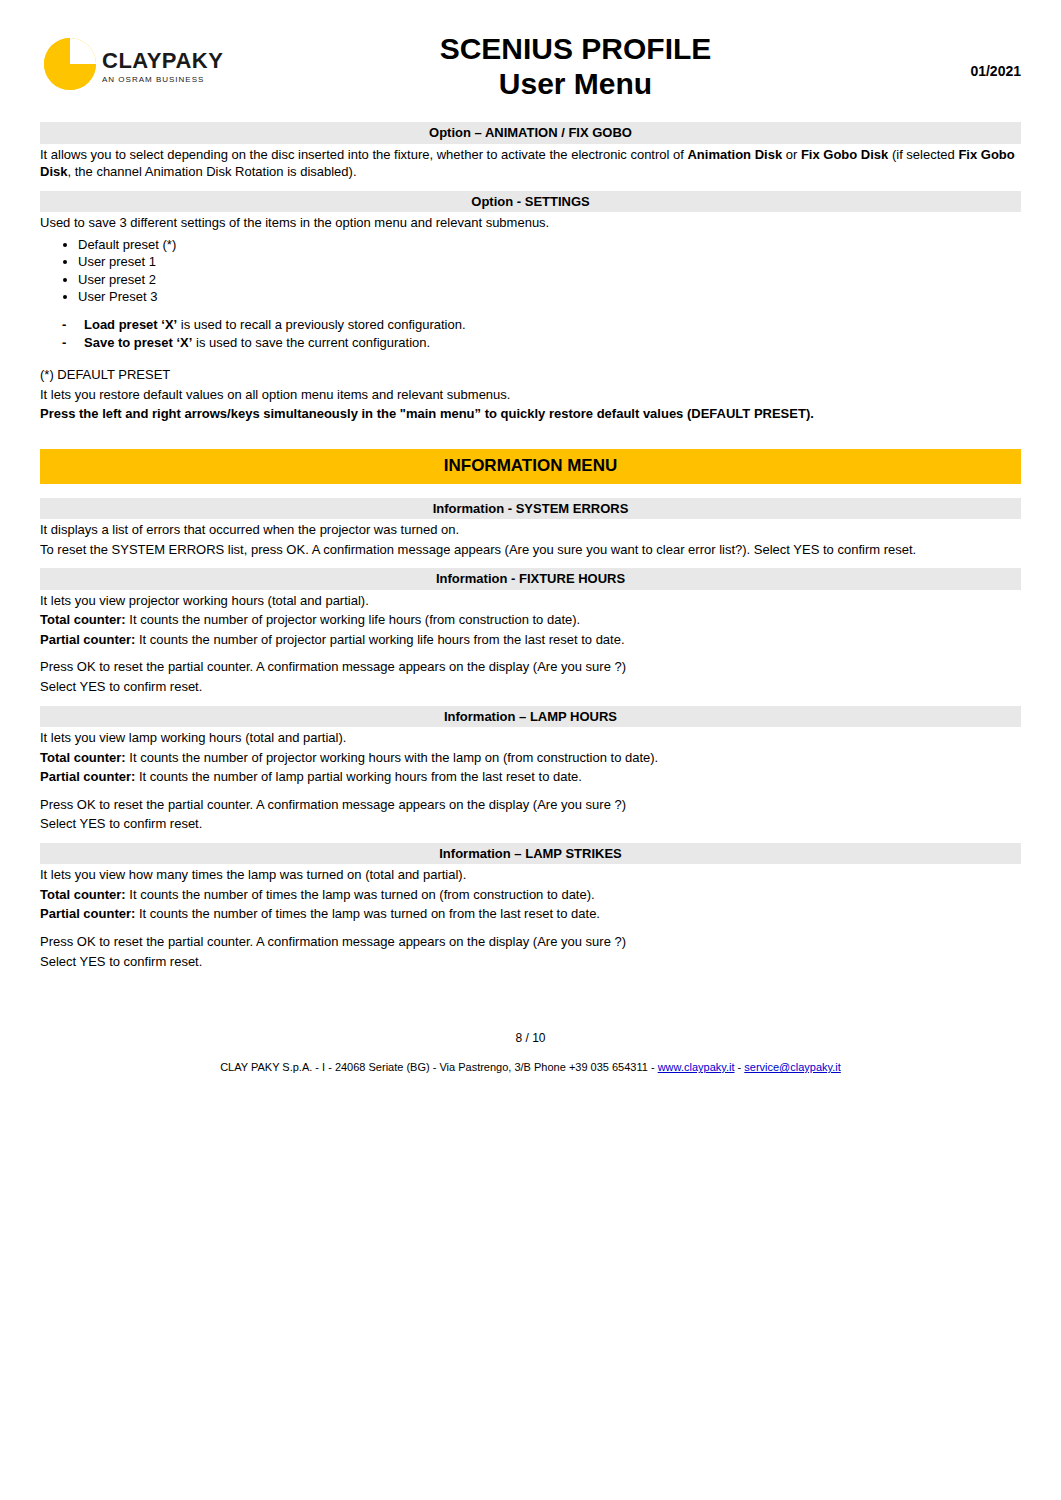CLAYPAKY AN OSRAM BUSINESS
SCENIUS PROFILE
User Menu
01/2021
Option – ANIMATION / FIX GOBO
It allows you to select depending on the disc inserted into the fixture, whether to activate the electronic control of Animation Disk or Fix Gobo Disk (if selected Fix Gobo Disk, the channel Animation Disk Rotation is disabled).
Option - SETTINGS
Used to save 3 different settings of the items in the option menu and relevant submenus.
Default preset (*)
User preset 1
User preset 2
User Preset 3
Load preset ‘X’ is used to recall a previously stored configuration.
Save to preset ‘X’ is used to save the current configuration.
(*) DEFAULT PRESET
It lets you restore default values on all option menu items and relevant submenus.
Press the left and right arrows/keys simultaneously in the "main menu” to quickly restore default values (DEFAULT PRESET).
INFORMATION MENU
Information - SYSTEM ERRORS
It displays a list of errors that occurred when the projector was turned on.
To reset the SYSTEM ERRORS list, press OK. A confirmation message appears (Are you sure you want to clear error list?). Select YES to confirm reset.
Information - FIXTURE HOURS
It lets you view projector working hours (total and partial).
Total counter: It counts the number of projector working life hours (from construction to date).
Partial counter: It counts the number of projector partial working life hours from the last reset to date.
Press OK to reset the partial counter. A confirmation message appears on the display (Are you sure ?)
Select YES to confirm reset.
Information – LAMP HOURS
It lets you view lamp working hours (total and partial).
Total counter: It counts the number of projector working hours with the lamp on (from construction to date).
Partial counter: It counts the number of lamp partial working hours from the last reset to date.
Press OK to reset the partial counter. A confirmation message appears on the display (Are you sure ?)
Select YES to confirm reset.
Information – LAMP STRIKES
It lets you view how many times the lamp was turned on (total and partial).
Total counter: It counts the number of times the lamp was turned on (from construction to date).
Partial counter: It counts the number of times the lamp was turned on from the last reset to date.
Press OK to reset the partial counter. A confirmation message appears on the display (Are you sure ?)
Select YES to confirm reset.
8 / 10
CLAY PAKY S.p.A. - I - 24068 Seriate (BG) - Via Pastrengo, 3/B Phone +39 035 654311 - www.claypaky.it - service@claypaky.it